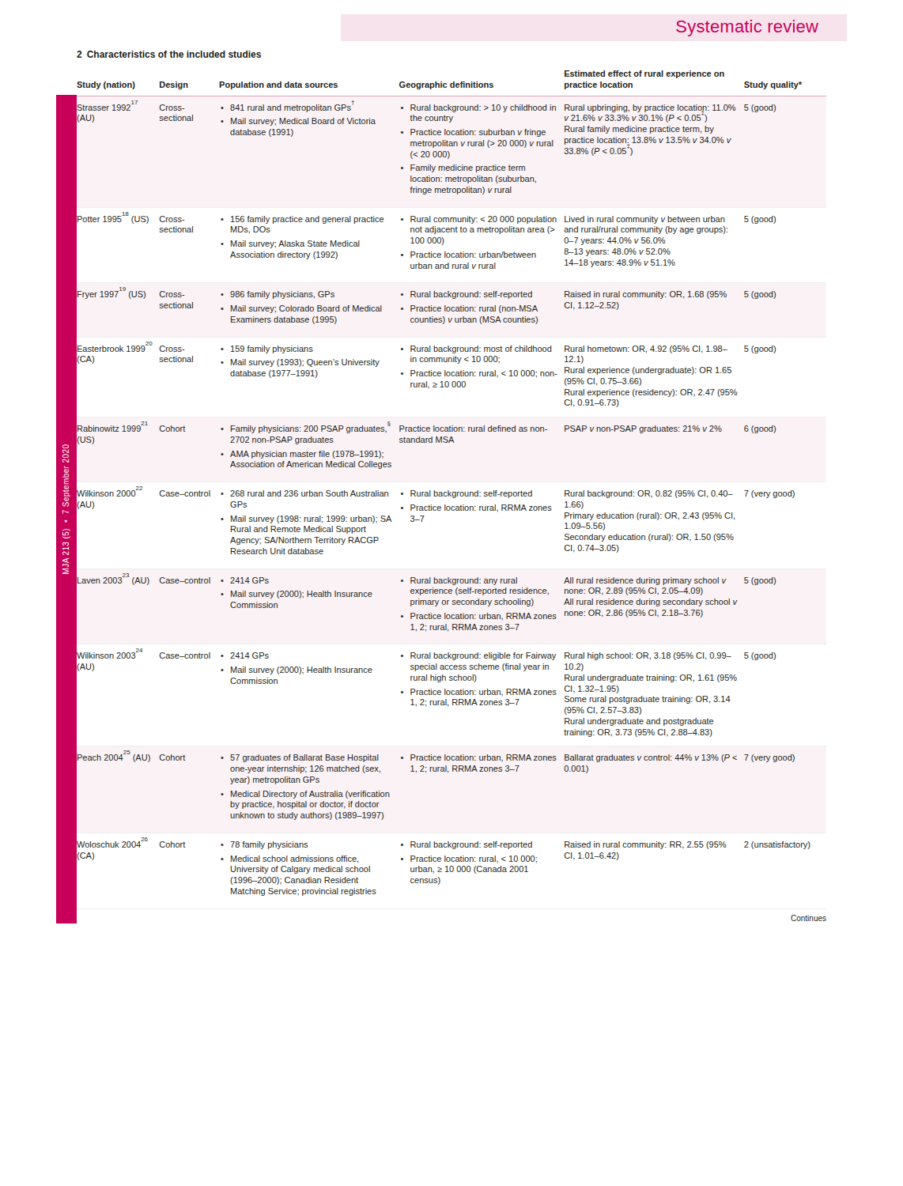Systematic review
MJA 213 (5) ▪ 7 September 2020
231
2 Characteristics of the included studies
| Study (nation) | Design | Population and data sources | Geographic definitions | Estimated effect of rural experience on practice location | Study quality* |
| --- | --- | --- | --- | --- | --- |
| Strasser 1992 17 (AU) | Cross-sectional | 841 rural and metropolitan GPs † Mail survey; Medical Board of Victoria database (1991) | Rural background: > 10 y childhood in the country Practice location: suburban v fringe metropolitan v rural (> 20 000) v rural (< 20 000) Family medicine practice term location: metropolitan (suburban, fringe metropolitan) v rural | Rural upbringing, by practice location: 11.0% v 21.6% v 33.3% v 30.1% ( P < 0.05 ‡ ) Rural family medicine practice term, by practice location: 13.8% v 13.5% v 34.0% v 33.8% ( P < 0.05 ‡ ) | 5 (good) |
| Potter 1995 18 (US) | Cross-sectional | 156 family practice and general practice MDs, DOs Mail survey; Alaska State Medical Association directory (1992) | Rural community: < 20 000 population not adjacent to a metropolitan area (> 100 000) Practice location: urban/between urban and rural v rural | Lived in rural community v between urban and rural/rural community (by age groups): 0–7 years: 44.0% v 56.0% 8–13 years: 48.0% v 52.0% 14–18 years: 48.9% v 51.1% | 5 (good) |
| Fryer 1997 19 (US) | Cross-sectional | 986 family physicians, GPs Mail survey; Colorado Board of Medical Examiners database (1995) | Rural background: self-reported Practice location: rural (non-MSA counties) v urban (MSA counties) | Raised in rural community: OR, 1.68 (95% CI, 1.12–2.52) | 5 (good) |
| Easterbrook 1999 20 (CA) | Cross-sectional | 159 family physicians Mail survey (1993); Queen’s University database (1977–1991) | Rural background: most of childhood in community < 10 000; Practice location: rural, < 10 000; non-rural, ≥ 10 000 | Rural hometown: OR, 4.92 (95% CI, 1.98–12.1) Rural experience (undergraduate): OR 1.65 (95% CI, 0.75–3.66) Rural experience (residency): OR, 2.47 (95% CI, 0.91–6.73) | 5 (good) |
| Rabinowitz 1999 21 (US) | Cohort | Family physicians: 200 PSAP graduates, § 2702 non-PSAP graduates AMA physician master file (1978–1991); Association of American Medical Colleges | Practice location: rural defined as non-standard MSA | PSAP v non-PSAP graduates: 21% v 2% | 6 (good) |
| Wilkinson 2000 22 (AU) | Case–control | 268 rural and 236 urban South Australian GPs Mail survey (1998: rural; 1999: urban); SA Rural and Remote Medical Support Agency; SA/Northern Territory RACGP Research Unit database | Rural background: self-reported Practice location: rural, RRMA zones 3–7 | Rural background: OR, 0.82 (95% CI, 0.40–1.66) Primary education (rural): OR, 2.43 (95% CI, 1.09–5.56) Secondary education (rural): OR, 1.50 (95% CI, 0.74–3.05) | 7 (very good) |
| Laven 2003 23 (AU) | Case–control | 2414 GPs Mail survey (2000); Health Insurance Commission | Rural background: any rural experience (self-reported residence, primary or secondary schooling) Practice location: urban, RRMA zones 1, 2; rural, RRMA zones 3–7 | All rural residence during primary school v none: OR, 2.89 (95% CI, 2.05–4.09) All rural residence during secondary school v none: OR, 2.86 (95% CI, 2.18–3.76) | 5 (good) |
| Wilkinson 2003 24 (AU) | Case–control | 2414 GPs Mail survey (2000); Health Insurance Commission | Rural background: eligible for Fairway special access scheme (final year in rural high school) Practice location: urban, RRMA zones 1, 2; rural, RRMA zones 3–7 | Rural high school: OR, 3.18 (95% CI, 0.99–10.2) Rural undergraduate training: OR, 1.61 (95% CI, 1.32–1.95) Some rural postgraduate training: OR, 3.14 (95% CI, 2.57–3.83) Rural undergraduate and postgraduate training: OR, 3.73 (95% CI, 2.88–4.83) | 5 (good) |
| Peach 2004 25 (AU) | Cohort | 57 graduates of Ballarat Base Hospital one-year internship; 126 matched (sex, year) metropolitan GPs Medical Directory of Australia (verification by practice, hospital or doctor, if doctor unknown to study authors) (1989–1997) | Practice location: urban, RRMA zones 1, 2; rural, RRMA zones 3–7 | Ballarat graduates v control: 44% v 13% ( P < 0.001) | 7 (very good) |
| Woloschuk 2004 26 (CA) | Cohort | 78 family physicians Medical school admissions office, University of Calgary medical school (1996–2000); Canadian Resident Matching Service; provincial registries | Rural background: self-reported Practice location: rural, < 10 000; urban, ≥ 10 000 (Canada 2001 census) | Raised in rural community: RR, 2.55 (95% CI, 1.01–6.42) | 2 (unsatisfactory) |
Continues